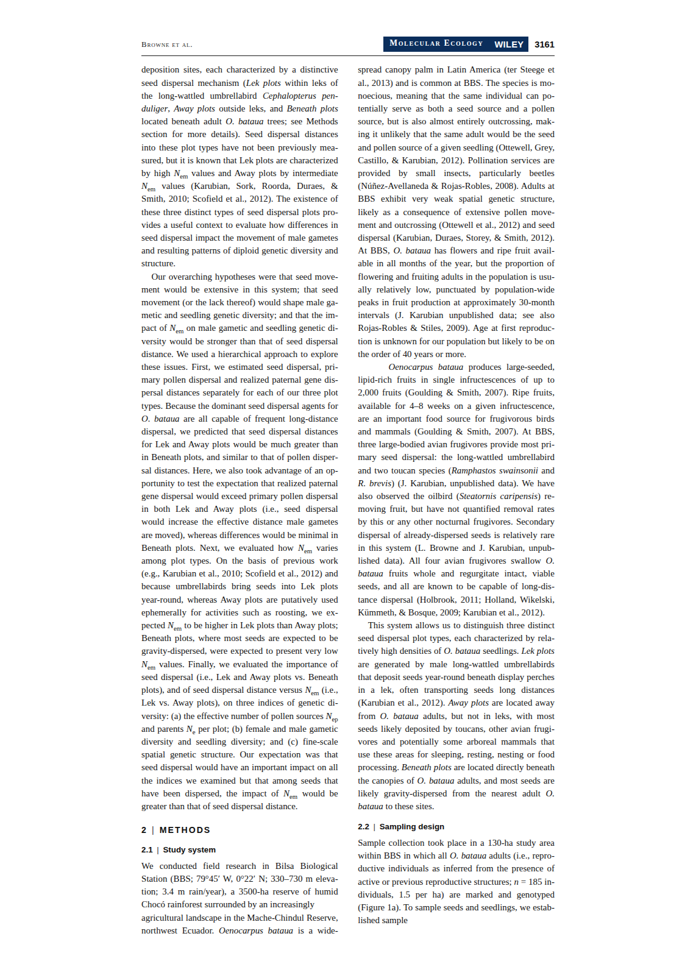Browne et al.
Molecular Ecology
WILEY
3161
deposition sites, each characterized by a distinctive seed dispersal mechanism (Lek plots within leks of the long-wattled umbrellabird Cephalopterus penduliger, Away plots outside leks, and Beneath plots located beneath adult O. bataua trees; see Methods section for more details). Seed dispersal distances into these plot types have not been previously measured, but it is known that Lek plots are characterized by high Nem values and Away plots by intermediate Nem values (Karubian, Sork, Roorda, Duraes, & Smith, 2010; Scofield et al., 2012). The existence of these three distinct types of seed dispersal plots provides a useful context to evaluate how differences in seed dispersal impact the movement of male gametes and resulting patterns of diploid genetic diversity and structure.
Our overarching hypotheses were that seed movement would be extensive in this system; that seed movement (or the lack thereof) would shape male gametic and seedling genetic diversity; and that the impact of Nem on male gametic and seedling genetic diversity would be stronger than that of seed dispersal distance. We used a hierarchical approach to explore these issues. First, we estimated seed dispersal, primary pollen dispersal and realized paternal gene dispersal distances separately for each of our three plot types. Because the dominant seed dispersal agents for O. bataua are all capable of frequent long-distance dispersal, we predicted that seed dispersal distances for Lek and Away plots would be much greater than in Beneath plots, and similar to that of pollen dispersal distances. Here, we also took advantage of an opportunity to test the expectation that realized paternal gene dispersal would exceed primary pollen dispersal in both Lek and Away plots (i.e., seed dispersal would increase the effective distance male gametes are moved), whereas differences would be minimal in Beneath plots. Next, we evaluated how Nem varies among plot types. On the basis of previous work (e.g., Karubian et al., 2010; Scofield et al., 2012) and because umbrellabirds bring seeds into Lek plots year-round, whereas Away plots are putatively used ephemerally for activities such as roosting, we expected Nem to be higher in Lek plots than Away plots; Beneath plots, where most seeds are expected to be gravity-dispersed, were expected to present very low Nem values. Finally, we evaluated the importance of seed dispersal (i.e., Lek and Away plots vs. Beneath plots), and of seed dispersal distance versus Nem (i.e., Lek vs. Away plots), on three indices of genetic diversity: (a) the effective number of pollen sources Nep and parents Ne per plot; (b) female and male gametic diversity and seedling diversity; and (c) fine-scale spatial genetic structure. Our expectation was that seed dispersal would have an important impact on all the indices we examined but that among seeds that have been dispersed, the impact of Nem would be greater than that of seed dispersal distance.
2|METHODS
2.1|Study system
We conducted field research in Bilsa Biological Station (BBS; 79°45′ W, 0°22′ N; 330–730 m elevation; 3.4 m rain/year), a 3500-ha reserve of humid Chocó rainforest surrounded by an increasingly
agricultural landscape in the Mache-Chindul Reserve, northwest Ecuador. Oenocarpus bataua is a widespread canopy palm in Latin America (ter Steege et al., 2013) and is common at BBS. The species is monoecious, meaning that the same individual can potentially serve as both a seed source and a pollen source, but is also almost entirely outcrossing, making it unlikely that the same adult would be the seed and pollen source of a given seedling (Ottewell, Grey, Castillo, & Karubian, 2012). Pollination services are provided by small insects, particularly beetles (Núñez-Avellaneda & Rojas-Robles, 2008). Adults at BBS exhibit very weak spatial genetic structure, likely as a consequence of extensive pollen movement and outcrossing (Ottewell et al., 2012) and seed dispersal (Karubian, Duraes, Storey, & Smith, 2012). At BBS, O. bataua has flowers and ripe fruit available in all months of the year, but the proportion of flowering and fruiting adults in the population is usually relatively low, punctuated by population-wide peaks in fruit production at approximately 30-month intervals (J. Karubian unpublished data; see also Rojas-Robles & Stiles, 2009). Age at first reproduction is unknown for our population but likely to be on the order of 40 years or more.
Oenocarpus bataua produces large-seeded, lipid-rich fruits in single infructescences of up to 2,000 fruits (Goulding & Smith, 2007). Ripe fruits, available for 4–8 weeks on a given infructescence, are an important food source for frugivorous birds and mammals (Goulding & Smith, 2007). At BBS, three large-bodied avian frugivores provide most primary seed dispersal: the long-wattled umbrellabird and two toucan species (Ramphastos swainsonii and R. brevis) (J. Karubian, unpublished data). We have also observed the oilbird (Steatornis caripensis) removing fruit, but have not quantified removal rates by this or any other nocturnal frugivores. Secondary dispersal of already-dispersed seeds is relatively rare in this system (L. Browne and J. Karubian, unpublished data). All four avian frugivores swallow O. bataua fruits whole and regurgitate intact, viable seeds, and all are known to be capable of long-distance dispersal (Holbrook, 2011; Holland, Wikelski, Kümmeth, & Bosque, 2009; Karubian et al., 2012).
This system allows us to distinguish three distinct seed dispersal plot types, each characterized by relatively high densities of O. bataua seedlings. Lek plots are generated by male long-wattled umbrellabirds that deposit seeds year-round beneath display perches in a lek, often transporting seeds long distances (Karubian et al., 2012). Away plots are located away from O. bataua adults, but not in leks, with most seeds likely deposited by toucans, other avian frugivores and potentially some arboreal mammals that use these areas for sleeping, resting, nesting or food processing. Beneath plots are located directly beneath the canopies of O. bataua adults, and most seeds are likely gravity-dispersed from the nearest adult O. bataua to these sites.
2.2|Sampling design
Sample collection took place in a 130-ha study area within BBS in which all O. bataua adults (i.e., reproductive individuals as inferred from the presence of active or previous reproductive structures; n = 185 individuals, 1.5 per ha) are marked and genotyped (Figure 1a). To sample seeds and seedlings, we established sample